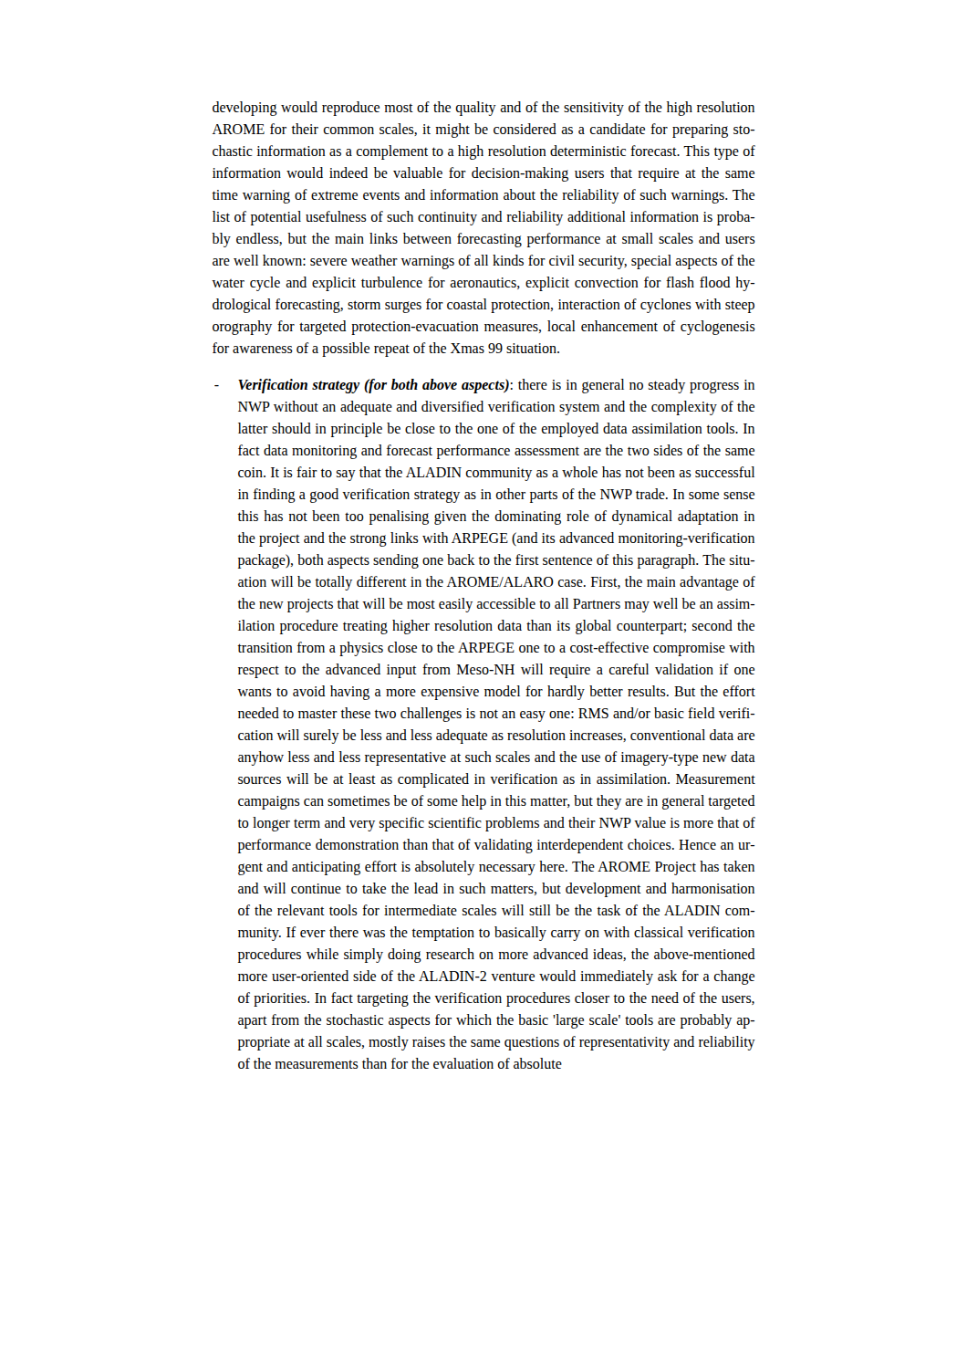developing would reproduce most of the quality and of the sensitivity of the high resolution AROME for their common scales, it might be considered as a candidate for preparing stochastic information as a complement to a high resolution deterministic forecast. This type of information would indeed be valuable for decision-making users that require at the same time warning of extreme events and information about the reliability of such warnings. The list of potential usefulness of such continuity and reliability additional information is probably endless, but the main links between forecasting performance at small scales and users are well known: severe weather warnings of all kinds for civil security, special aspects of the water cycle and explicit turbulence for aeronautics, explicit convection for flash flood hydrological forecasting, storm surges for coastal protection, interaction of cyclones with steep orography for targeted protection-evacuation measures, local enhancement of cyclogenesis for awareness of a possible repeat of the Xmas 99 situation.
-
Verification strategy (for both above aspects): there is in general no steady progress in NWP without an adequate and diversified verification system and the complexity of the latter should in principle be close to the one of the employed data assimilation tools. In fact data monitoring and forecast performance assessment are the two sides of the same coin. It is fair to say that the ALADIN community as a whole has not been as successful in finding a good verification strategy as in other parts of the NWP trade. In some sense this has not been too penalising given the dominating role of dynamical adaptation in the project and the strong links with ARPEGE (and its advanced monitoring-verification package), both aspects sending one back to the first sentence of this paragraph. The situation will be totally different in the AROME/ALARO case. First, the main advantage of the new projects that will be most easily accessible to all Partners may well be an assimilation procedure treating higher resolution data than its global counterpart; second the transition from a physics close to the ARPEGE one to a cost-effective compromise with respect to the advanced input from Meso-NH will require a careful validation if one wants to avoid having a more expensive model for hardly better results. But the effort needed to master these two challenges is not an easy one: RMS and/or basic field verification will surely be less and less adequate as resolution increases, conventional data are anyhow less and less representative at such scales and the use of imagery-type new data sources will be at least as complicated in verification as in assimilation. Measurement campaigns can sometimes be of some help in this matter, but they are in general targeted to longer term and very specific scientific problems and their NWP value is more that of performance demonstration than that of validating interdependent choices. Hence an urgent and anticipating effort is absolutely necessary here. The AROME Project has taken and will continue to take the lead in such matters, but development and harmonisation of the relevant tools for intermediate scales will still be the task of the ALADIN community. If ever there was the temptation to basically carry on with classical verification procedures while simply doing research on more advanced ideas, the above-mentioned more user-oriented side of the ALADIN-2 venture would immediately ask for a change of priorities. In fact targeting the verification procedures closer to the need of the users, apart from the stochastic aspects for which the basic 'large scale' tools are probably appropriate at all scales, mostly raises the same questions of representativity and reliability of the measurements than for the evaluation of absolute